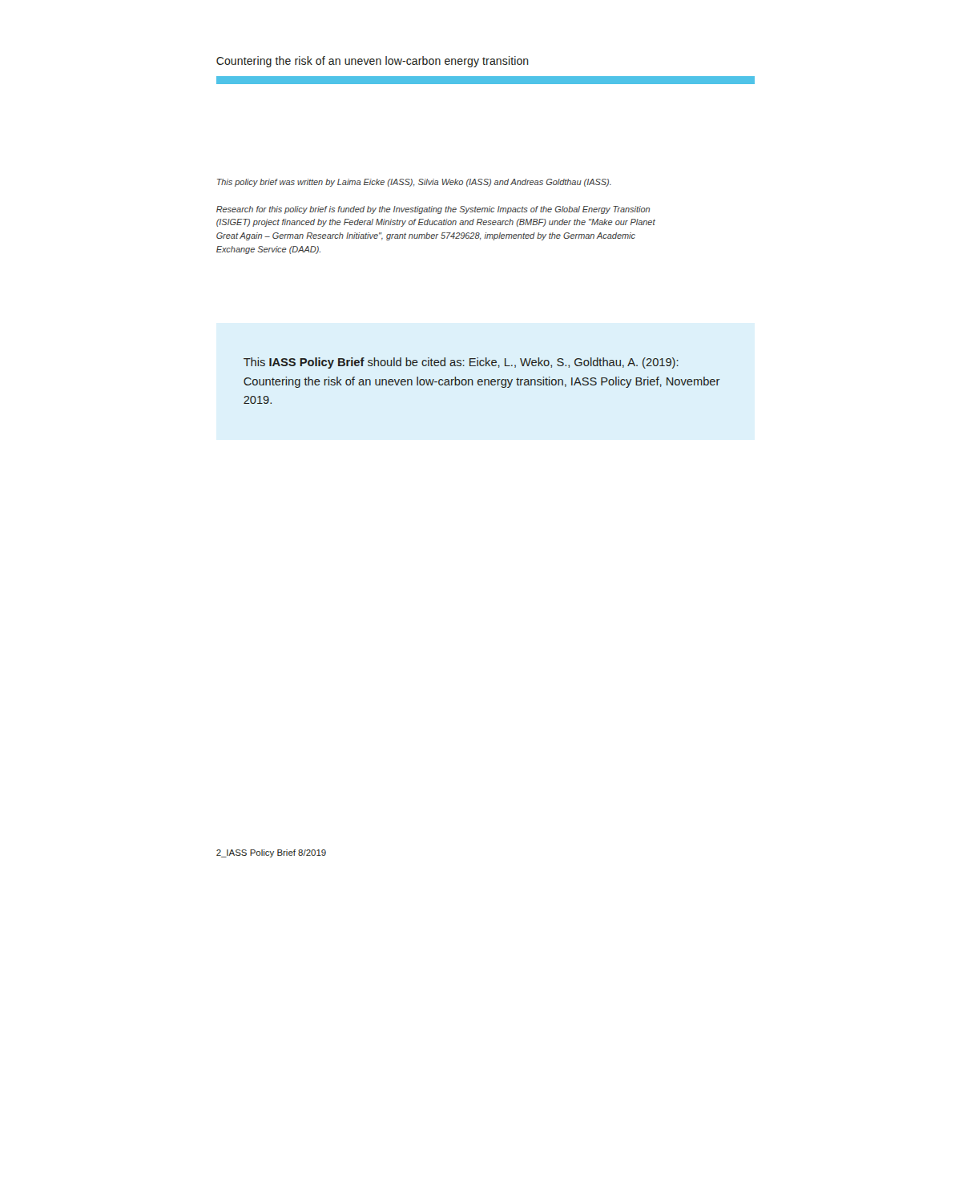Countering the risk of an uneven low-carbon energy transition
This policy brief was written by Laima Eicke (IASS), Silvia Weko (IASS) and Andreas Goldthau (IASS).
Research for this policy brief is funded by the Investigating the Systemic Impacts of the Global Energy Transition (ISIGET) project financed by the Federal Ministry of Education and Research (BMBF) under the "Make our Planet Great Again – German Research Initiative", grant number 57429628, implemented by the German Academic Exchange Service (DAAD).
This IASS Policy Brief should be cited as: Eicke, L., Weko, S., Goldthau, A. (2019): Countering the risk of an uneven low-carbon energy transition, IASS Policy Brief, November 2019.
2_IASS Policy Brief 8/2019